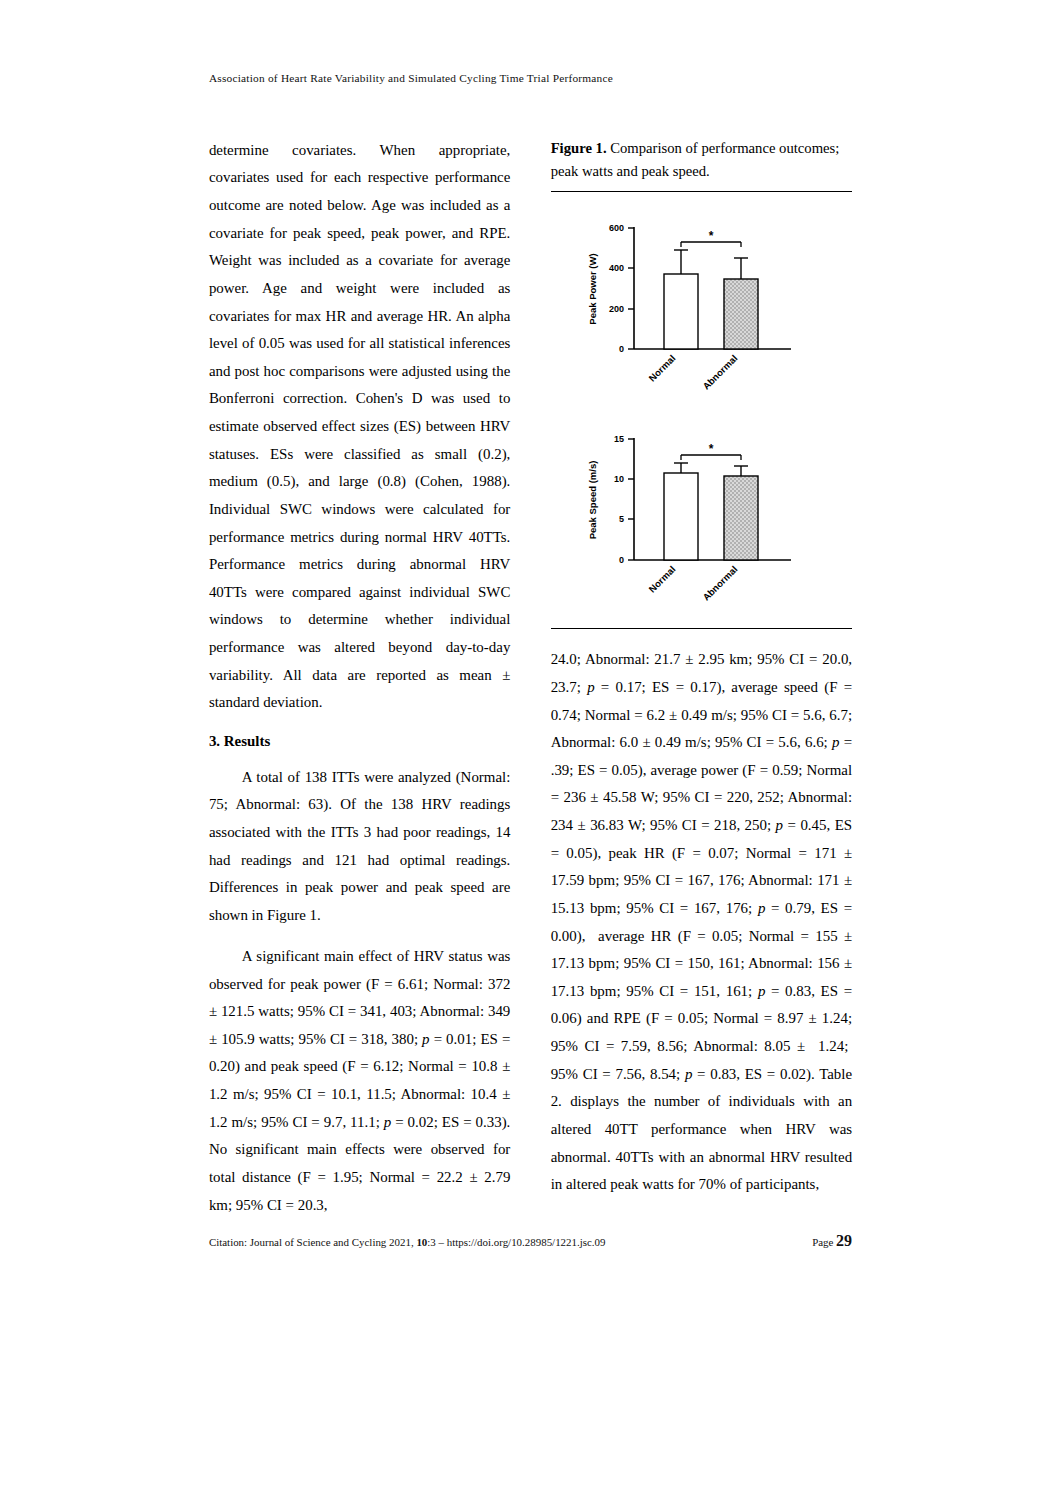Association of Heart Rate Variability and Simulated Cycling Time Trial Performance
determine covariates. When appropriate, covariates used for each respective performance outcome are noted below. Age was included as a covariate for peak speed, peak power, and RPE. Weight was included as a covariate for average power. Age and weight were included as covariates for max HR and average HR. An alpha level of 0.05 was used for all statistical inferences and post hoc comparisons were adjusted using the Bonferroni correction. Cohen's D was used to estimate observed effect sizes (ES) between HRV statuses. ESs were classified as small (0.2), medium (0.5), and large (0.8) (Cohen, 1988). Individual SWC windows were calculated for performance metrics during normal HRV 40TTs. Performance metrics during abnormal HRV 40TTs were compared against individual SWC windows to determine whether individual performance was altered beyond day-to-day variability. All data are reported as mean ± standard deviation.
3. Results
A total of 138 ITTs were analyzed (Normal: 75; Abnormal: 63). Of the 138 HRV readings associated with the ITTs 3 had poor readings, 14 had readings and 121 had optimal readings. Differences in peak power and peak speed are shown in Figure 1.
A significant main effect of HRV status was observed for peak power (F = 6.61; Normal: 372 ± 121.5 watts; 95% CI = 341, 403; Abnormal: 349 ± 105.9 watts; 95% CI = 318, 380; p = 0.01; ES = 0.20) and peak speed (F = 6.12; Normal = 10.8 ± 1.2 m/s; 95% CI = 10.1, 11.5; Abnormal: 10.4 ± 1.2 m/s; 95% CI = 9.7, 11.1; p = 0.02; ES = 0.33). No significant main effects were observed for total distance (F = 1.95; Normal = 22.2 ± 2.79 km; 95% CI = 20.3,
Figure 1. Comparison of performance outcomes; peak watts and peak speed.
0 200 400 600 Peak Power (W) * Normal Abnormal 0 5 10 15 Peak Speed (m/s) * Normal Abnormal
24.0; Abnormal: 21.7 ± 2.95 km; 95% CI = 20.0, 23.7; p = 0.17; ES = 0.17), average speed (F = 0.74; Normal = 6.2 ± 0.49 m/s; 95% CI = 5.6, 6.7; Abnormal: 6.0 ± 0.49 m/s; 95% CI = 5.6, 6.6; p = .39; ES = 0.05), average power (F = 0.59; Normal = 236 ± 45.58 W; 95% CI = 220, 252; Abnormal: 234 ± 36.83 W; 95% CI = 218, 250; p = 0.45, ES = 0.05), peak HR (F = 0.07; Normal = 171 ± 17.59 bpm; 95% CI = 167, 176; Abnormal: 171 ± 15.13 bpm; 95% CI = 167, 176; p = 0.79, ES = 0.00), average HR (F = 0.05; Normal = 155 ± 17.13 bpm; 95% CI = 150, 161; Abnormal: 156 ± 17.13 bpm; 95% CI = 151, 161; p = 0.83, ES = 0.06) and RPE (F = 0.05; Normal = 8.97 ± 1.24; 95% CI = 7.59, 8.56; Abnormal: 8.05 ± 1.24; 95% CI = 7.56, 8.54; p = 0.83, ES = 0.02). Table 2. displays the number of individuals with an altered 40TT performance when HRV was abnormal. 40TTs with an abnormal HRV resulted in altered peak watts for 70% of participants,
Citation: Journal of Science and Cycling 2021, 10:3 – https://doi.org/10.28985/1221.jsc.09
Page 29